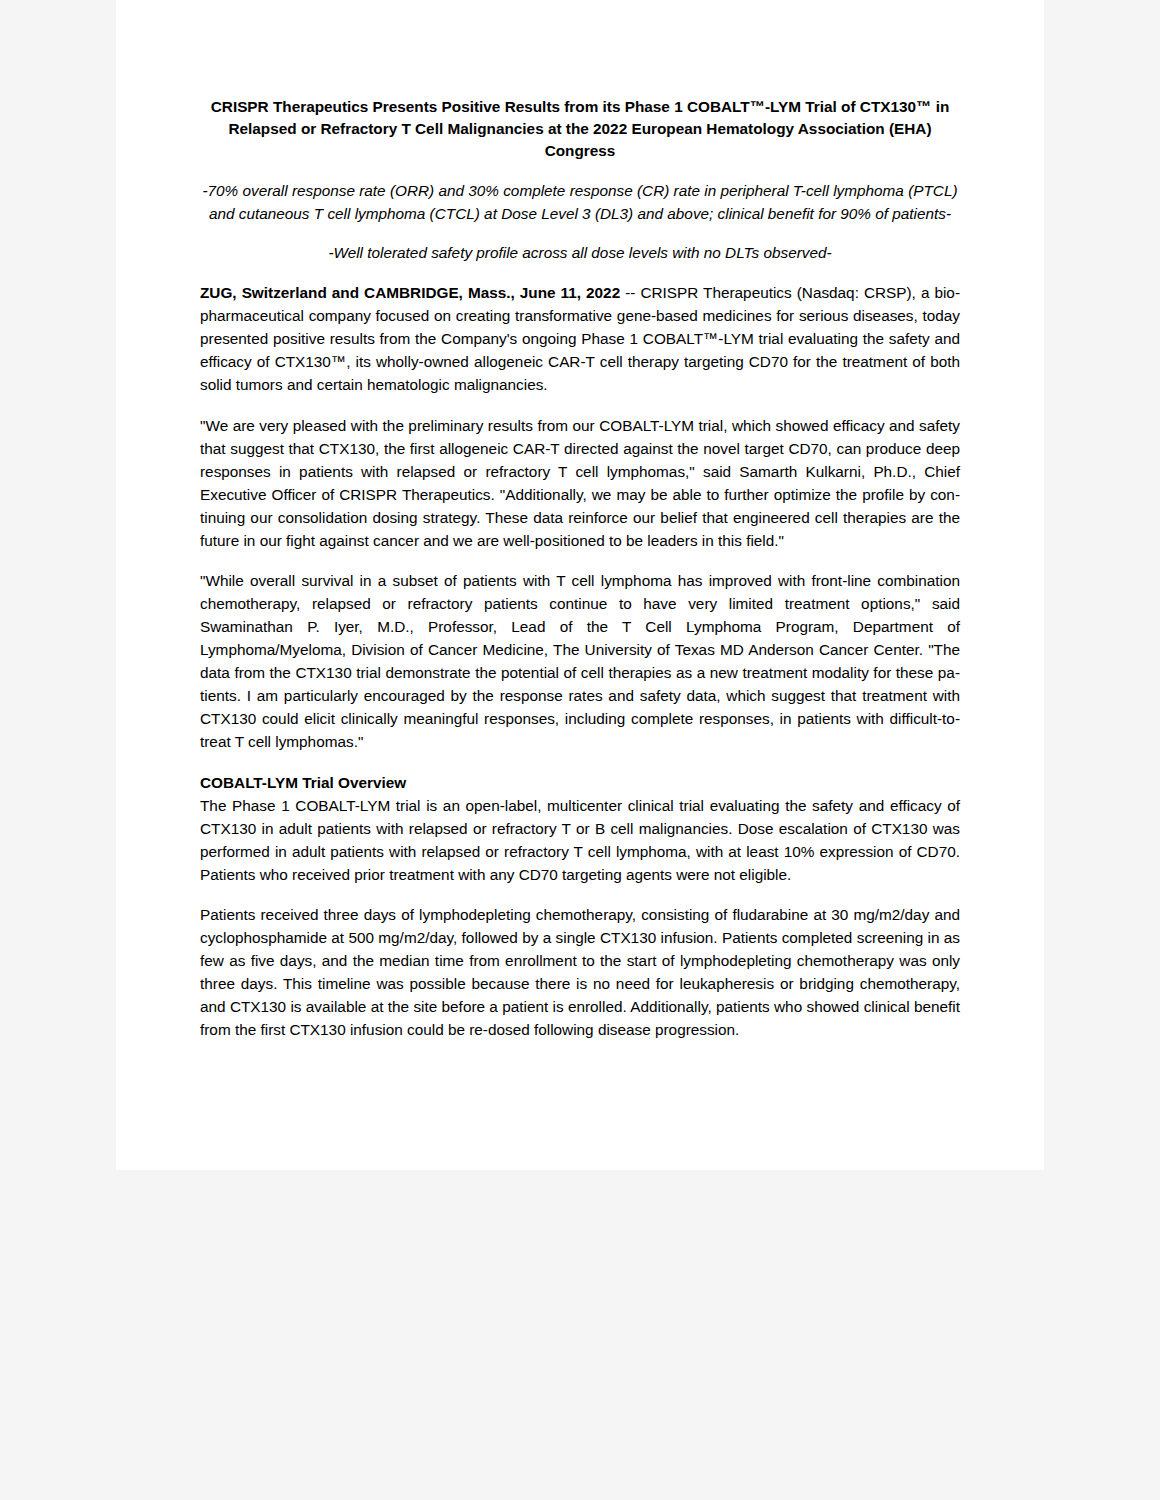CRISPR Therapeutics Presents Positive Results from its Phase 1 COBALT™-LYM Trial of CTX130™ in Relapsed or Refractory T Cell Malignancies at the 2022 European Hematology Association (EHA) Congress
-70% overall response rate (ORR) and 30% complete response (CR) rate in peripheral T-cell lymphoma (PTCL) and cutaneous T cell lymphoma (CTCL) at Dose Level 3 (DL3) and above; clinical benefit for 90% of patients-
-Well tolerated safety profile across all dose levels with no DLTs observed-
ZUG, Switzerland and CAMBRIDGE, Mass., June 11, 2022 -- CRISPR Therapeutics (Nasdaq: CRSP), a biopharmaceutical company focused on creating transformative gene-based medicines for serious diseases, today presented positive results from the Company's ongoing Phase 1 COBALT™-LYM trial evaluating the safety and efficacy of CTX130™, its wholly-owned allogeneic CAR-T cell therapy targeting CD70 for the treatment of both solid tumors and certain hematologic malignancies.
"We are very pleased with the preliminary results from our COBALT-LYM trial, which showed efficacy and safety that suggest that CTX130, the first allogeneic CAR-T directed against the novel target CD70, can produce deep responses in patients with relapsed or refractory T cell lymphomas," said Samarth Kulkarni, Ph.D., Chief Executive Officer of CRISPR Therapeutics. "Additionally, we may be able to further optimize the profile by continuing our consolidation dosing strategy. These data reinforce our belief that engineered cell therapies are the future in our fight against cancer and we are well-positioned to be leaders in this field."
"While overall survival in a subset of patients with T cell lymphoma has improved with front-line combination chemotherapy, relapsed or refractory patients continue to have very limited treatment options," said Swaminathan P. Iyer, M.D., Professor, Lead of the T Cell Lymphoma Program, Department of Lymphoma/Myeloma, Division of Cancer Medicine, The University of Texas MD Anderson Cancer Center. "The data from the CTX130 trial demonstrate the potential of cell therapies as a new treatment modality for these patients. I am particularly encouraged by the response rates and safety data, which suggest that treatment with CTX130 could elicit clinically meaningful responses, including complete responses, in patients with difficult-to-treat T cell lymphomas."
COBALT-LYM Trial Overview
The Phase 1 COBALT-LYM trial is an open-label, multicenter clinical trial evaluating the safety and efficacy of CTX130 in adult patients with relapsed or refractory T or B cell malignancies. Dose escalation of CTX130 was performed in adult patients with relapsed or refractory T cell lymphoma, with at least 10% expression of CD70. Patients who received prior treatment with any CD70 targeting agents were not eligible.
Patients received three days of lymphodepleting chemotherapy, consisting of fludarabine at 30 mg/m2/day and cyclophosphamide at 500 mg/m2/day, followed by a single CTX130 infusion. Patients completed screening in as few as five days, and the median time from enrollment to the start of lymphodepleting chemotherapy was only three days. This timeline was possible because there is no need for leukapheresis or bridging chemotherapy, and CTX130 is available at the site before a patient is enrolled. Additionally, patients who showed clinical benefit from the first CTX130 infusion could be re-dosed following disease progression.